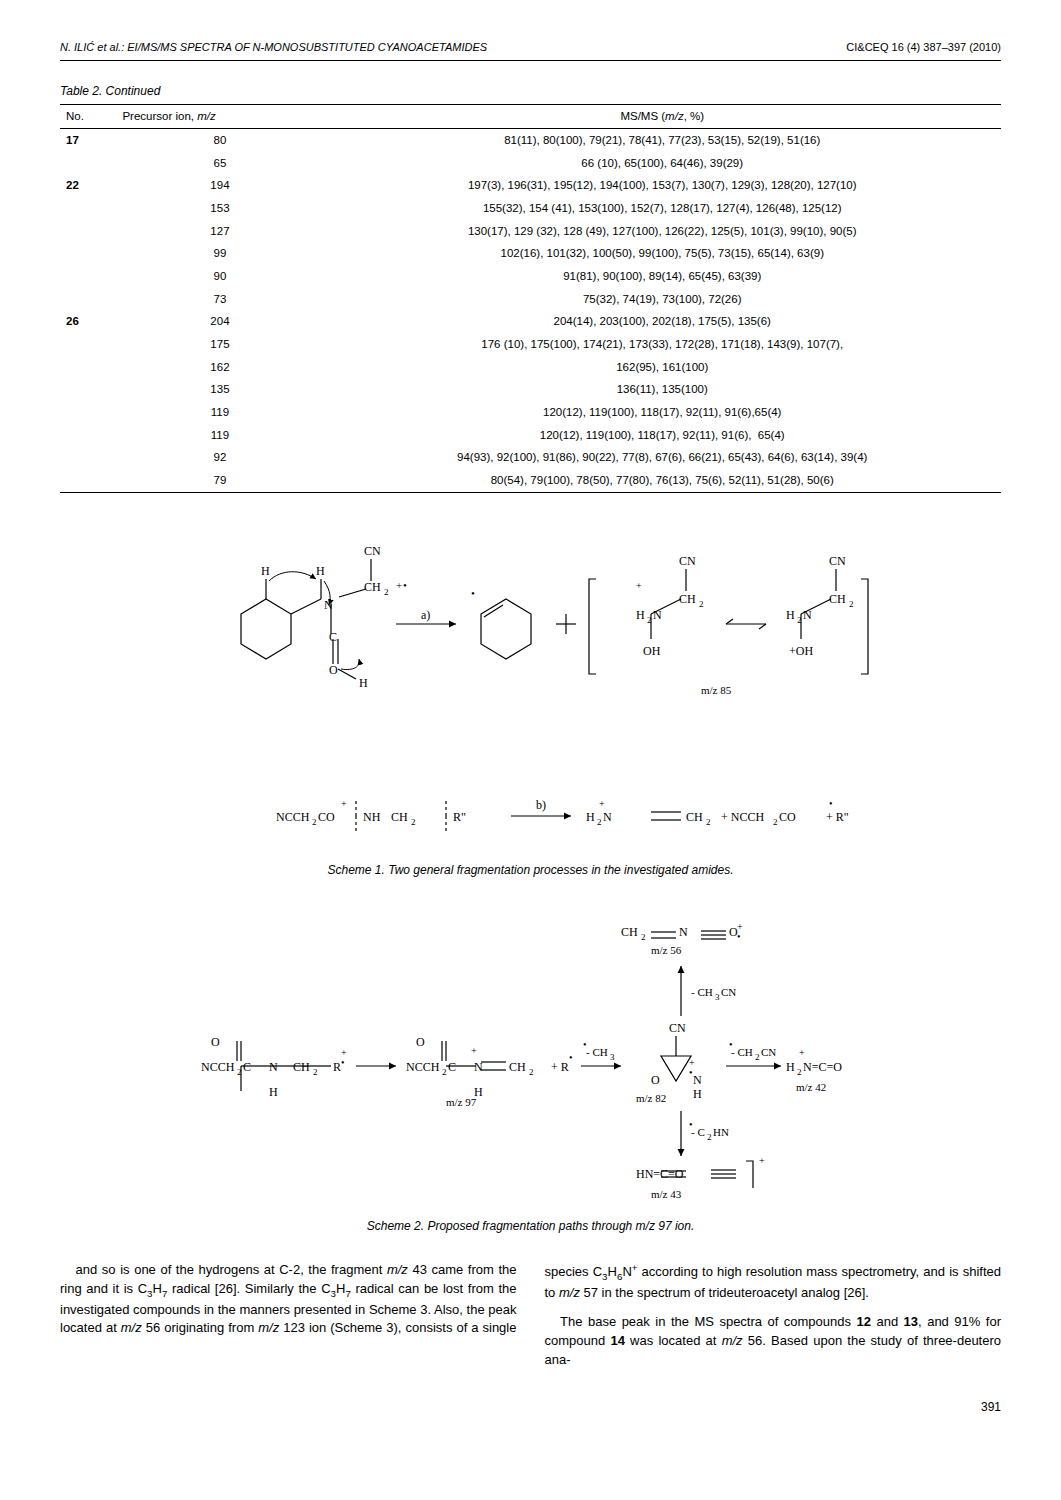N. ILIĆ et al.: EI/MS/MS SPECTRA OF N-MONOSUBSTITUTED CYANOACETAMIDES
CI&CEQ 16 (4) 387–397 (2010)
Table 2. Continued
| No. | Precursor ion, m/z | MS/MS ( m/z , %) |
| --- | --- | --- |
| 17 | 80 | 81(11), 80(100), 79(21), 78(41), 77(23), 53(15), 52(19), 51(16) |
| | 65 | 66 (10), 65(100), 64(46), 39(29) |
| 22 | 194 | 197(3), 196(31), 195(12), 194(100), 153(7), 130(7), 129(3), 128(20), 127(10) |
| | 153 | 155(32), 154 (41), 153(100), 152(7), 128(17), 127(4), 126(48), 125(12) |
| | 127 | 130(17), 129 (32), 128 (49), 127(100), 126(22), 125(5), 101(3), 99(10), 90(5) |
| | 99 | 102(16), 101(32), 100(50), 99(100), 75(5), 73(15), 65(14), 63(9) |
| | 90 | 91(81), 90(100), 89(14), 65(45), 63(39) |
| | 73 | 75(32), 74(19), 73(100), 72(26) |
| 26 | 204 | 204(14), 203(100), 202(18), 175(5), 135(6) |
| | 175 | 176 (10), 175(100), 174(21), 173(33), 172(28), 171(18), 143(9), 107(7), |
| | 162 | 162(95), 161(100) |
| | 135 | 136(11), 135(100) |
| | 119 | 120(12), 119(100), 118(17), 92(11), 91(6),65(4) |
| | 119 | 120(12), 119(100), 118(17), 92(11), 91(6), 65(4) |
| | 92 | 94(93), 92(100), 91(86), 90(22), 77(8), 67(6), 66(21), 65(43), 64(6), 63(14), 39(4) |
| | 79 | 80(54), 79(100), 78(50), 77(80), 76(13), 75(6), 52(11), 51(28), 50(6) |
H H N C O H CH 2 CN a) H 2 N CH 2 CN OH H 2 N CH 2 CN +OH + m/z 85 + • •
NCCH 2 CO + NH CH 2 R" b) H 2 N + CH 2 + NCCH 2 CO + R" •
Scheme 1. Two general fragmentation processes in the investigated amides.
CH 2 N O + • m/z 56 - CH 3 CN O NCCH 2 C N H CH 2 R + • O NCCH 2 C N H + CH 2 + R • m/z 97 - CH 3 • CN O N H + • m/z 82 - CH 2 CN • H 2 N=C=O + m/z 42 - C 2 HN • HN=C=O + m/z 43
Scheme 2. Proposed fragmentation paths through m/z 97 ion.
and so is one of the hydrogens at C-2, the fragment m/z 43 came from the ring and it is C3H7 radical [26]. Similarly the C3H7 radical can be lost from the investigated compounds in the manners presented in Scheme 3. Also, the peak located at m/z 56 originating from m/z 123 ion (Scheme 3), consists of a single species C3H6N+ according to high resolution mass spectrometry, and is shifted to m/z 57 in the spectrum of trideuteroacetyl analog [26].
The base peak in the MS spectra of compounds 12 and 13, and 91% for compound 14 was located at m/z 56. Based upon the study of three-deutero ana-
391